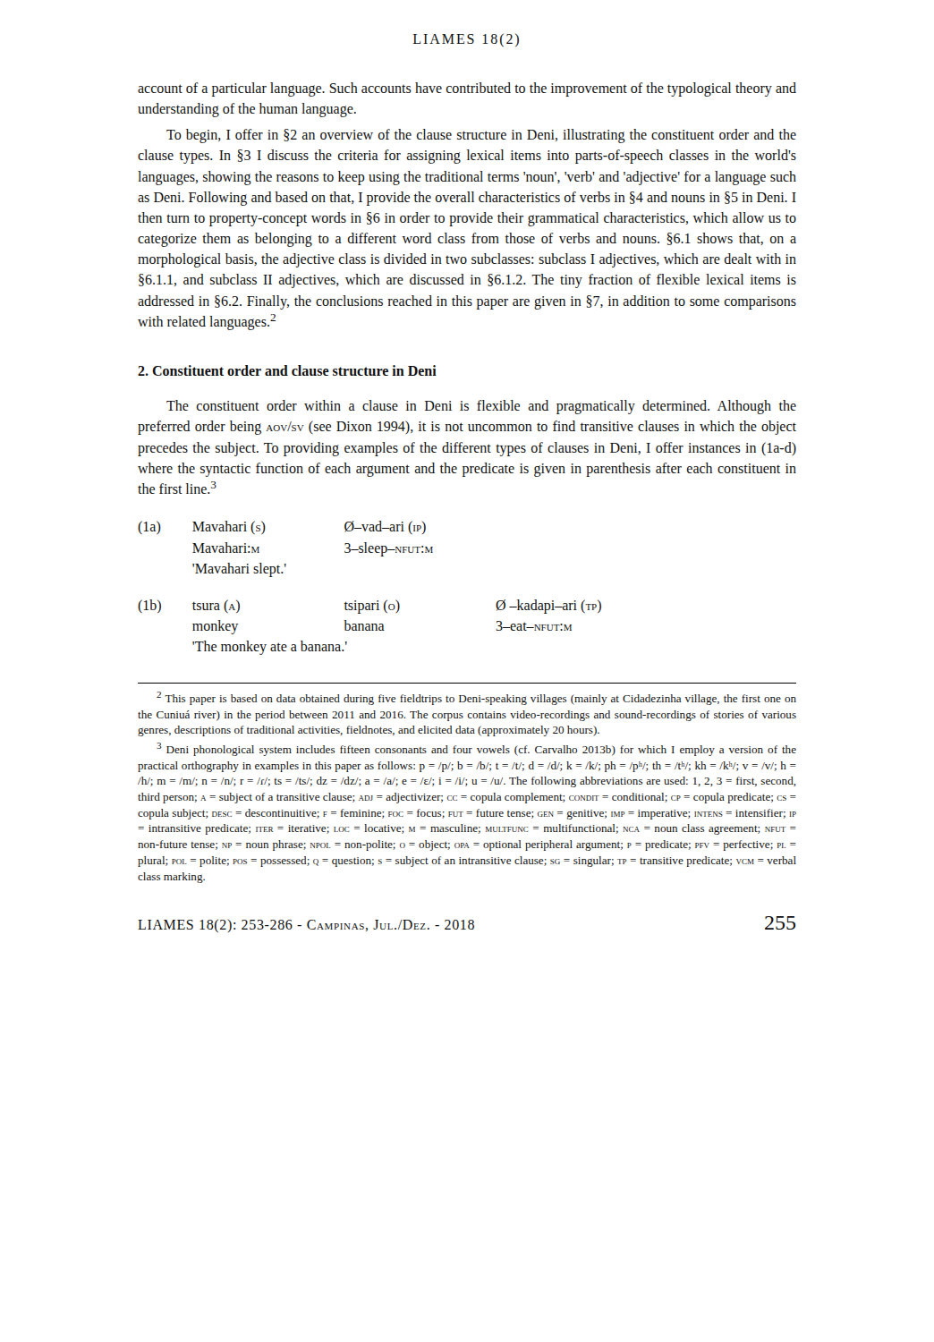LIAMES 18(2)
account of a particular language. Such accounts have contributed to the improvement of the typological theory and understanding of the human language.
To begin, I offer in §2 an overview of the clause structure in Deni, illustrating the constituent order and the clause types. In §3 I discuss the criteria for assigning lexical items into parts-of-speech classes in the world's languages, showing the reasons to keep using the traditional terms 'noun', 'verb' and 'adjective' for a language such as Deni. Following and based on that, I provide the overall characteristics of verbs in §4 and nouns in §5 in Deni. I then turn to property-concept words in §6 in order to provide their grammatical characteristics, which allow us to categorize them as belonging to a different word class from those of verbs and nouns. §6.1 shows that, on a morphological basis, the adjective class is divided in two subclasses: subclass I adjectives, which are dealt with in §6.1.1, and subclass II adjectives, which are discussed in §6.1.2. The tiny fraction of flexible lexical items is addressed in §6.2. Finally, the conclusions reached in this paper are given in §7, in addition to some comparisons with related languages.2
2. Constituent order and clause structure in Deni
The constituent order within a clause in Deni is flexible and pragmatically determined. Although the preferred order being aov/sv (see Dixon 1994), it is not uncommon to find transitive clauses in which the object precedes the subject. To providing examples of the different types of clauses in Deni, I offer instances in (1a-d) where the syntactic function of each argument and the predicate is given in parenthesis after each constituent in the first line.3
(1a)
Mavahari (s)
Ø–vad–ari (ip)
Mavahari:m
3–sleep–nfut:m
'Mavahari slept.'
(1b)
tsura (a)
tsipari (o)
Ø –kadapi–ari (tp)
monkey
banana
3–eat–nfut:m
'The monkey ate a banana.'
2 This paper is based on data obtained during five fieldtrips to Deni-speaking villages (mainly at Cidadezinha village, the first one on the Cuniuá river) in the period between 2011 and 2016. The corpus contains video-recordings and sound-recordings of stories of various genres, descriptions of traditional activities, fieldnotes, and elicited data (approximately 20 hours).
3 Deni phonological system includes fifteen consonants and four vowels (cf. Carvalho 2013b) for which I employ a version of the practical orthography in examples in this paper as follows: p = /p/; b = /b/; t = /t/; d = /d/; k = /k/; ph = /pʰ/; th = /tʰ/; kh = /kʰ/; v = /v/; h = /h/; m = /m/; n = /n/; r = /ɾ/; ts = /ts/; dz = /dz/; a = /a/; e = /ɛ/; i = /i/; u = /u/. The following abbreviations are used: 1, 2, 3 = first, second, third person; a = subject of a transitive clause; adj = adjectivizer; cc = copula complement; condit = conditional; cp = copula predicate; cs = copula subject; desc = descontinuitive; f = feminine; foc = focus; fut = future tense; gen = genitive; imp = imperative; intens = intensifier; ip = intransitive predicate; iter = iterative; loc = locative; m = masculine; multfunc = multifunctional; nca = noun class agreement; nfut = non-future tense; np = noun phrase; npol = non-polite; o = object; opa = optional peripheral argument; p = predicate; pfv = perfective; pl = plural; pol = polite; pos = possessed; q = question; s = subject of an intransitive clause; sg = singular; tp = transitive predicate; vcm = verbal class marking.
LIAMES 18(2): 253-286 - Campinas, Jul./Dez. - 2018 255